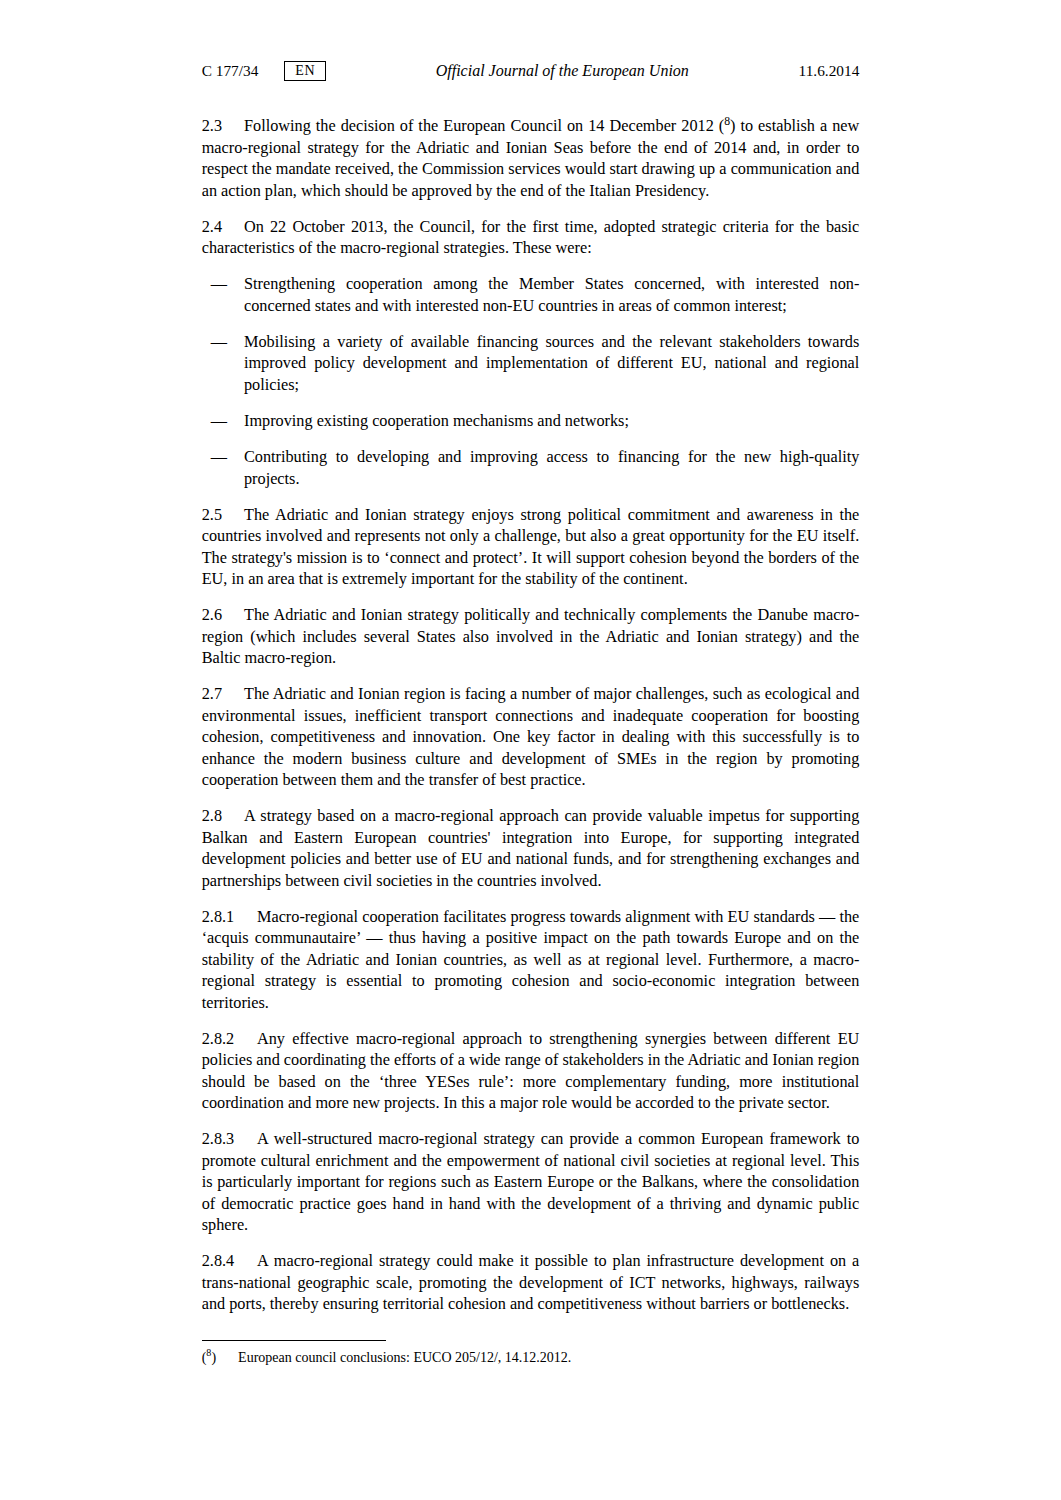C 177/34
EN
Official Journal of the European Union
11.6.2014
2.3 Following the decision of the European Council on 14 December 2012 (8) to establish a new macro-regional strategy for the Adriatic and Ionian Seas before the end of 2014 and, in order to respect the mandate received, the Commission services would start drawing up a communication and an action plan, which should be approved by the end of the Italian Presidency.
2.4 On 22 October 2013, the Council, for the first time, adopted strategic criteria for the basic characteristics of the macro-regional strategies. These were:
Strengthening cooperation among the Member States concerned, with interested non-concerned states and with interested non-EU countries in areas of common interest;
Mobilising a variety of available financing sources and the relevant stakeholders towards improved policy development and implementation of different EU, national and regional policies;
Improving existing cooperation mechanisms and networks;
Contributing to developing and improving access to financing for the new high-quality projects.
2.5 The Adriatic and Ionian strategy enjoys strong political commitment and awareness in the countries involved and represents not only a challenge, but also a great opportunity for the EU itself. The strategy's mission is to ‘connect and protect’. It will support cohesion beyond the borders of the EU, in an area that is extremely important for the stability of the continent.
2.6 The Adriatic and Ionian strategy politically and technically complements the Danube macro-region (which includes several States also involved in the Adriatic and Ionian strategy) and the Baltic macro-region.
2.7 The Adriatic and Ionian region is facing a number of major challenges, such as ecological and environmental issues, inefficient transport connections and inadequate cooperation for boosting cohesion, competitiveness and innovation. One key factor in dealing with this successfully is to enhance the modern business culture and development of SMEs in the region by promoting cooperation between them and the transfer of best practice.
2.8 A strategy based on a macro-regional approach can provide valuable impetus for supporting Balkan and Eastern European countries' integration into Europe, for supporting integrated development policies and better use of EU and national funds, and for strengthening exchanges and partnerships between civil societies in the countries involved.
2.8.1 Macro-regional cooperation facilitates progress towards alignment with EU standards — the ‘acquis communautaire’ — thus having a positive impact on the path towards Europe and on the stability of the Adriatic and Ionian countries, as well as at regional level. Furthermore, a macro-regional strategy is essential to promoting cohesion and socio-economic integration between territories.
2.8.2 Any effective macro-regional approach to strengthening synergies between different EU policies and coordinating the efforts of a wide range of stakeholders in the Adriatic and Ionian region should be based on the ‘three YESes rule’: more complementary funding, more institutional coordination and more new projects. In this a major role would be accorded to the private sector.
2.8.3 A well-structured macro-regional strategy can provide a common European framework to promote cultural enrichment and the empowerment of national civil societies at regional level. This is particularly important for regions such as Eastern Europe or the Balkans, where the consolidation of democratic practice goes hand in hand with the development of a thriving and dynamic public sphere.
2.8.4 A macro-regional strategy could make it possible to plan infrastructure development on a trans-national geographic scale, promoting the development of ICT networks, highways, railways and ports, thereby ensuring territorial cohesion and competitiveness without barriers or bottlenecks.
(8) European council conclusions: EUCO 205/12/, 14.12.2012.